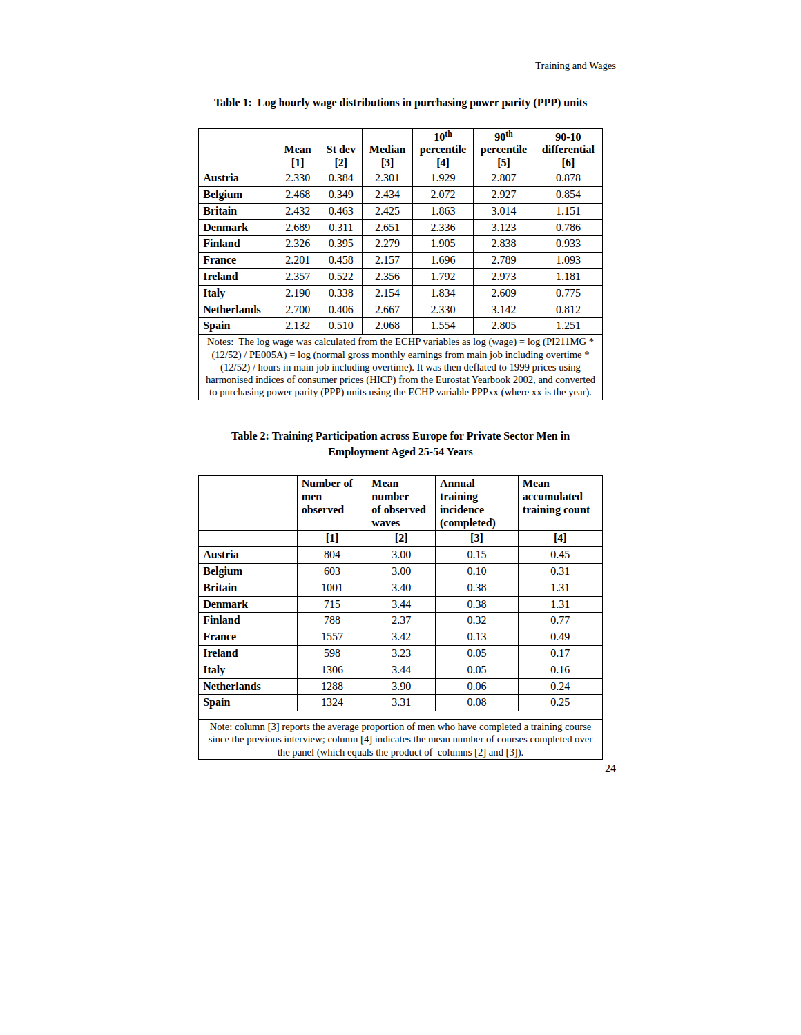Training and Wages
Table 1: Log hourly wage distributions in purchasing power parity (PPP) units
| | Mean [1] | St dev [2] | Median [3] | 10 th percentile [4] | 90 th percentile [5] | 90-10 differential [6] |
| --- | --- | --- | --- | --- | --- | --- |
| Austria | 2.330 | 0.384 | 2.301 | 1.929 | 2.807 | 0.878 |
| Belgium | 2.468 | 0.349 | 2.434 | 2.072 | 2.927 | 0.854 |
| Britain | 2.432 | 0.463 | 2.425 | 1.863 | 3.014 | 1.151 |
| Denmark | 2.689 | 0.311 | 2.651 | 2.336 | 3.123 | 0.786 |
| Finland | 2.326 | 0.395 | 2.279 | 1.905 | 2.838 | 0.933 |
| France | 2.201 | 0.458 | 2.157 | 1.696 | 2.789 | 1.093 |
| Ireland | 2.357 | 0.522 | 2.356 | 1.792 | 2.973 | 1.181 |
| Italy | 2.190 | 0.338 | 2.154 | 1.834 | 2.609 | 0.775 |
| Netherlands | 2.700 | 0.406 | 2.667 | 2.330 | 3.142 | 0.812 |
| Spain | 2.132 | 0.510 | 2.068 | 1.554 | 2.805 | 1.251 |
| Notes: The log wage was calculated from the ECHP variables as log (wage) = log (PI211MG * (12/52) / PE005A) = log (normal gross monthly earnings from main job including overtime * (12/52) / hours in main job including overtime). It was then deflated to 1999 prices using harmonised indices of consumer prices (HICP) from the Eurostat Yearbook 2002, and converted to purchasing power parity (PPP) units using the ECHP variable PPPxx (where xx is the year). |
Table 2: Training Participation across Europe for Private Sector Men in
Employment Aged 25-54 Years
| | Number of men observed | Mean number of observed waves | Annual training incidence (completed) | Mean accumulated training count |
| --- | --- | --- | --- | --- |
| | [1] | [2] | [3] | [4] |
| Austria | 804 | 3.00 | 0.15 | 0.45 |
| Belgium | 603 | 3.00 | 0.10 | 0.31 |
| Britain | 1001 | 3.40 | 0.38 | 1.31 |
| Denmark | 715 | 3.44 | 0.38 | 1.31 |
| Finland | 788 | 2.37 | 0.32 | 0.77 |
| France | 1557 | 3.42 | 0.13 | 0.49 |
| Ireland | 598 | 3.23 | 0.05 | 0.17 |
| Italy | 1306 | 3.44 | 0.05 | 0.16 |
| Netherlands | 1288 | 3.90 | 0.06 | 0.24 |
| Spain | 1324 | 3.31 | 0.08 | 0.25 |
| Note: column [3] reports the average proportion of men who have completed a training course since the previous interview; column [4] indicates the mean number of courses completed over the panel (which equals the product of columns [2] and [3]). |
24